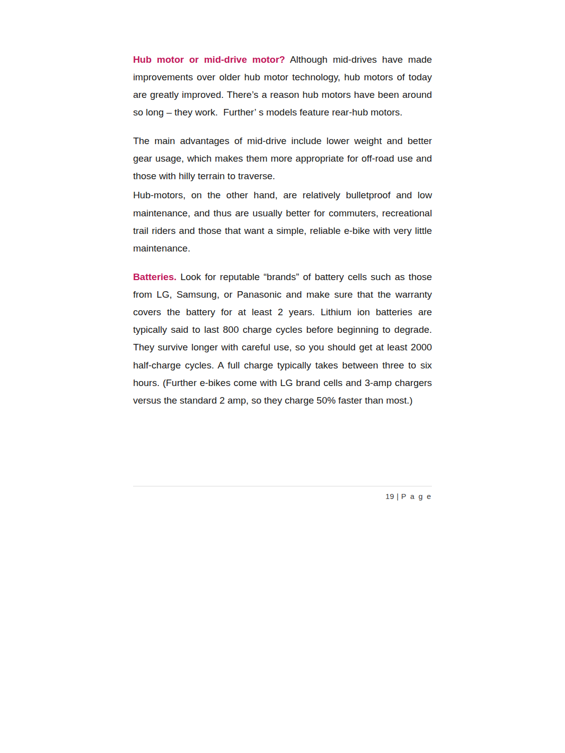Hub motor or mid-drive motor? Although mid-drives have made improvements over older hub motor technology, hub motors of today are greatly improved. There’s a reason hub motors have been around so long – they work. Further’ s models feature rear-hub motors.
The main advantages of mid-drive include lower weight and better gear usage, which makes them more appropriate for off-road use and those with hilly terrain to traverse.
Hub-motors, on the other hand, are relatively bulletproof and low maintenance, and thus are usually better for commuters, recreational trail riders and those that want a simple, reliable e-bike with very little maintenance.
Batteries. Look for reputable “brands” of battery cells such as those from LG, Samsung, or Panasonic and make sure that the warranty covers the battery for at least 2 years. Lithium ion batteries are typically said to last 800 charge cycles before beginning to degrade. They survive longer with careful use, so you should get at least 2000 half-charge cycles. A full charge typically takes between three to six hours. (Further e-bikes come with LG brand cells and 3-amp chargers versus the standard 2 amp, so they charge 50% faster than most.)
19 | P a g e